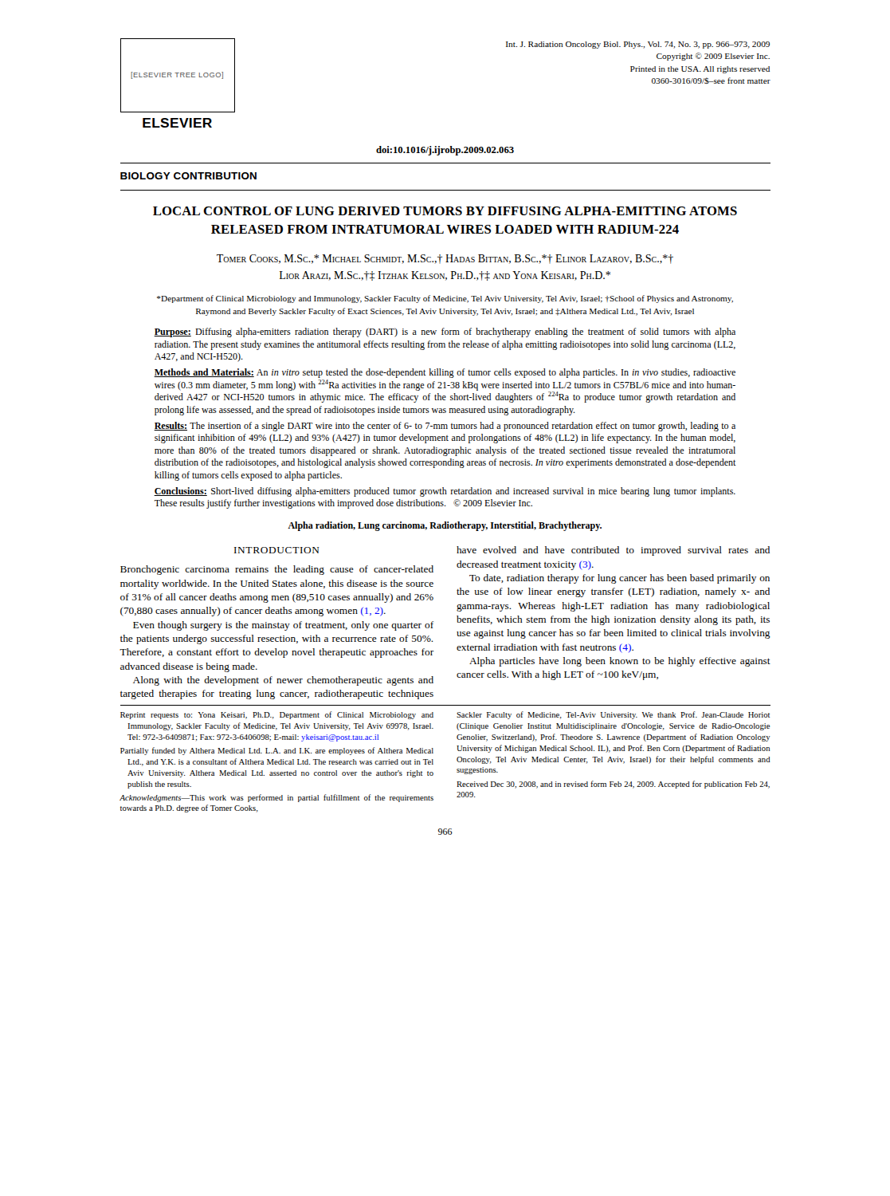[ELSEVIER TREE LOGO]
ELSEVIER
Int. J. Radiation Oncology Biol. Phys., Vol. 74, No. 3, pp. 966–973, 2009
Copyright © 2009 Elsevier Inc.
Printed in the USA. All rights reserved
0360-3016/09/$–see front matter
doi:10.1016/j.ijrobp.2009.02.063
BIOLOGY CONTRIBUTION
Local Control of Lung Derived Tumors by Diffusing Alpha-Emitting Atoms Released from Intratumoral Wires Loaded with Radium-224
Tomer Cooks, M.Sc.,* Michael Schmidt, M.Sc.,† Hadas Bittan, B.Sc.,*† Elinor Lazarov, B.Sc.,*†
Lior Arazi, M.Sc.,†‡ Itzhak Kelson, Ph.D.,†‡ and Yona Keisari, Ph.D.*
*Department of Clinical Microbiology and Immunology, Sackler Faculty of Medicine, Tel Aviv University, Tel Aviv, Israel; †School of Physics and Astronomy, Raymond and Beverly Sackler Faculty of Exact Sciences, Tel Aviv University, Tel Aviv, Israel; and ‡Althera Medical Ltd., Tel Aviv, Israel
Purpose: Diffusing alpha-emitters radiation therapy (DART) is a new form of brachytherapy enabling the treatment of solid tumors with alpha radiation. The present study examines the antitumoral effects resulting from the release of alpha emitting radioisotopes into solid lung carcinoma (LL2, A427, and NCI-H520).
Methods and Materials: An in vitro setup tested the dose-dependent killing of tumor cells exposed to alpha particles. In in vivo studies, radioactive wires (0.3 mm diameter, 5 mm long) with 224Ra activities in the range of 21-38 kBq were inserted into LL/2 tumors in C57BL/6 mice and into human-derived A427 or NCI-H520 tumors in athymic mice. The efficacy of the short-lived daughters of 224Ra to produce tumor growth retardation and prolong life was assessed, and the spread of radioisotopes inside tumors was measured using autoradiography.
Results: The insertion of a single DART wire into the center of 6- to 7-mm tumors had a pronounced retardation effect on tumor growth, leading to a significant inhibition of 49% (LL2) and 93% (A427) in tumor development and prolongations of 48% (LL2) in life expectancy. In the human model, more than 80% of the treated tumors disappeared or shrank. Autoradiographic analysis of the treated sectioned tissue revealed the intratumoral distribution of the radioisotopes, and histological analysis showed corresponding areas of necrosis. In vitro experiments demonstrated a dose-dependent killing of tumors cells exposed to alpha particles.
Conclusions: Short-lived diffusing alpha-emitters produced tumor growth retardation and increased survival in mice bearing lung tumor implants. These results justify further investigations with improved dose distributions. © 2009 Elsevier Inc.
Alpha radiation, Lung carcinoma, Radiotherapy, Interstitial, Brachytherapy.
Introduction
Bronchogenic carcinoma remains the leading cause of cancer-related mortality worldwide. In the United States alone, this disease is the source of 31% of all cancer deaths among men (89,510 cases annually) and 26% (70,880 cases annually) of cancer deaths among women (1, 2).
Even though surgery is the mainstay of treatment, only one quarter of the patients undergo successful resection, with a recurrence rate of 50%. Therefore, a constant effort to develop novel therapeutic approaches for advanced disease is being made.
Along with the development of newer chemotherapeutic agents and targeted therapies for treating lung cancer, radiotherapeutic techniques have evolved and have contributed to improved survival rates and decreased treatment toxicity (3).
To date, radiation therapy for lung cancer has been based primarily on the use of low linear energy transfer (LET) radiation, namely x- and gamma-rays. Whereas high-LET radiation has many radiobiological benefits, which stem from the high ionization density along its path, its use against lung cancer has so far been limited to clinical trials involving external irradiation with fast neutrons (4).
Alpha particles have long been known to be highly effective against cancer cells. With a high LET of ~100 keV/μm,
Reprint requests to: Yona Keisari, Ph.D., Department of Clinical Microbiology and Immunology, Sackler Faculty of Medicine, Tel Aviv University, Tel Aviv 69978, Israel. Tel: 972-3-6409871; Fax: 972-3-6406098; E-mail: ykeisari@post.tau.ac.il
Partially funded by Althera Medical Ltd. L.A. and I.K. are employees of Althera Medical Ltd., and Y.K. is a consultant of Althera Medical Ltd. The research was carried out in Tel Aviv University. Althera Medical Ltd. asserted no control over the author's right to publish the results.
Acknowledgments—This work was performed in partial fulfillment of the requirements towards a Ph.D. degree of Tomer Cooks,
Sackler Faculty of Medicine, Tel-Aviv University. We thank Prof. Jean-Claude Horiot (Clinique Genolier Institut Multidisciplinaire d'Oncologie, Service de Radio-Oncologie Genolier, Switzerland), Prof. Theodore S. Lawrence (Department of Radiation Oncology University of Michigan Medical School. IL), and Prof. Ben Corn (Department of Radiation Oncology, Tel Aviv Medical Center, Tel Aviv, Israel) for their helpful comments and suggestions.
Received Dec 30, 2008, and in revised form Feb 24, 2009. Accepted for publication Feb 24, 2009.
966